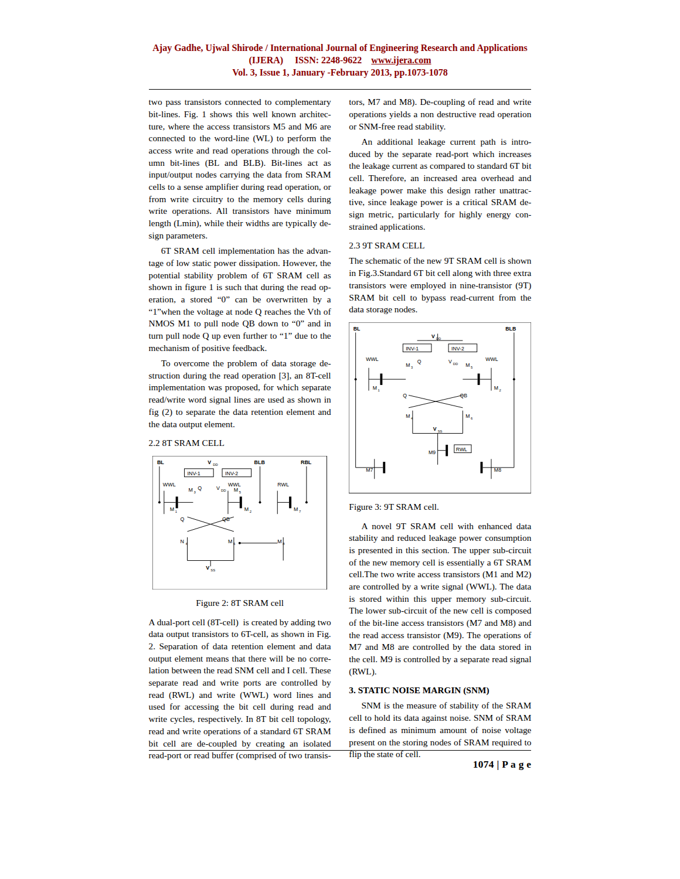Ajay Gadhe, Ujwal Shirode / International Journal of Engineering Research and Applications
(IJERA) ISSN: 2248-9622 www.ijera.com
Vol. 3, Issue 1, January -February 2013, pp.1073-1078
two pass transistors connected to complementary bit-lines. Fig. 1 shows this well known architecture, where the access transistors M5 and M6 are connected to the word-line (WL) to perform the access write and read operations through the column bit-lines (BL and BLB). Bit-lines act as input/output nodes carrying the data from SRAM cells to a sense amplifier during read operation, or from write circuitry to the memory cells during write operations. All transistors have minimum length (Lmin), while their widths are typically design parameters.
6T SRAM cell implementation has the advantage of low static power dissipation. However, the potential stability problem of 6T SRAM cell as shown in figure 1 is such that during the read operation, a stored “0” can be overwritten by a “1”when the voltage at node Q reaches the Vth of NMOS M1 to pull node QB down to “0” and in turn pull node Q up even further to “1” due to the mechanism of positive feedback.
To overcome the problem of data storage destruction during the read operation [3], an 8T-cell implementation was proposed, for which separate read/write word signal lines are used as shown in fig (2) to separate the data retention element and the data output element.
2.2 8T SRAM CELL
BL V DD BLB RBL INV-1 INV-2 WWL WWL RWL M 3 Q V DD M 5 M 1 Q M 2 QB M 7 N 4 M 6 M 8 V SS
Figure 2: 8T SRAM cell
A dual-port cell (8T-cell) is created by adding two data output transistors to 6T-cell, as shown in Fig. 2. Separation of data retention element and data output element means that there will be no correlation between the read SNM cell and I cell. These separate read and write ports are controlled by read (RWL) and write (WWL) word lines and used for accessing the bit cell during read and write cycles, respectively. In 8T bit cell topology, read and write operations of a standard 6T SRAM bit cell are de-coupled by creating an isolated read-port or read buffer (comprised of two transistors, M7 and M8). De-coupling of read and write operations yields a non destructive read operation or SNM-free read stability.
An additional leakage current path is introduced by the separate read-port which increases the leakage current as compared to standard 6T bit cell. Therefore, an increased area overhead and leakage power make this design rather unattractive, since leakage power is a critical SRAM design metric, particularly for highly energy constrained applications.
2.3 9T SRAM CELL
The schematic of the new 9T SRAM cell is shown in Fig.3.Standard 6T bit cell along with three extra transistors were employed in nine-transistor (9T) SRAM bit cell to bypass read-current from the data storage nodes.
BL BLB V DD INV-1 INV-2 WWL WWL M 3 Q V DD M 5 M 1 M 2 Q QB M 4 M 6 V SS M9 RWL M7 M8
Figure 3: 9T SRAM cell.
A novel 9T SRAM cell with enhanced data stability and reduced leakage power consumption is presented in this section. The upper sub-circuit of the new memory cell is essentially a 6T SRAM cell.The two write access transistors (M1 and M2) are controlled by a write signal (WWL). The data is stored within this upper memory sub-circuit. The lower sub-circuit of the new cell is composed of the bit-line access transistors (M7 and M8) and the read access transistor (M9). The operations of M7 and M8 are controlled by the data stored in the cell. M9 is controlled by a separate read signal (RWL).
3. STATIC NOISE MARGIN (SNM)
SNM is the measure of stability of the SRAM cell to hold its data against noise. SNM of SRAM is defined as minimum amount of noise voltage present on the storing nodes of SRAM required to flip the state of cell.
1074 | P a g e